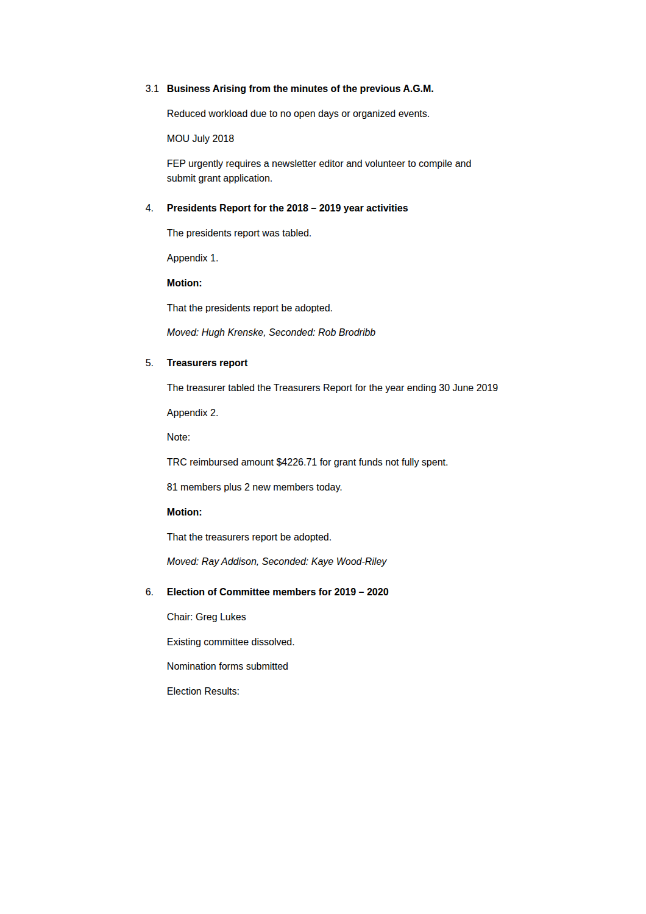3.1
Business Arising from the minutes of the previous A.G.M.
Reduced workload due to no open days or organized events.
MOU July 2018
FEP urgently requires a newsletter editor and volunteer to compile and submit grant application.
4.
Presidents Report for the 2018 – 2019 year activities
The presidents report was tabled.
Appendix 1.
Motion:
That the presidents report be adopted.
Moved: Hugh Krenske, Seconded: Rob Brodribb
5.
Treasurers report
The treasurer tabled the Treasurers Report for the year ending 30 June 2019
Appendix 2.
Note:
TRC reimbursed amount $4226.71 for grant funds not fully spent.
81 members plus 2 new members today.
Motion:
That the treasurers report be adopted.
Moved: Ray Addison, Seconded: Kaye Wood-Riley
6.
Election of Committee members for 2019 – 2020
Chair: Greg Lukes
Existing committee dissolved.
Nomination forms submitted
Election Results: